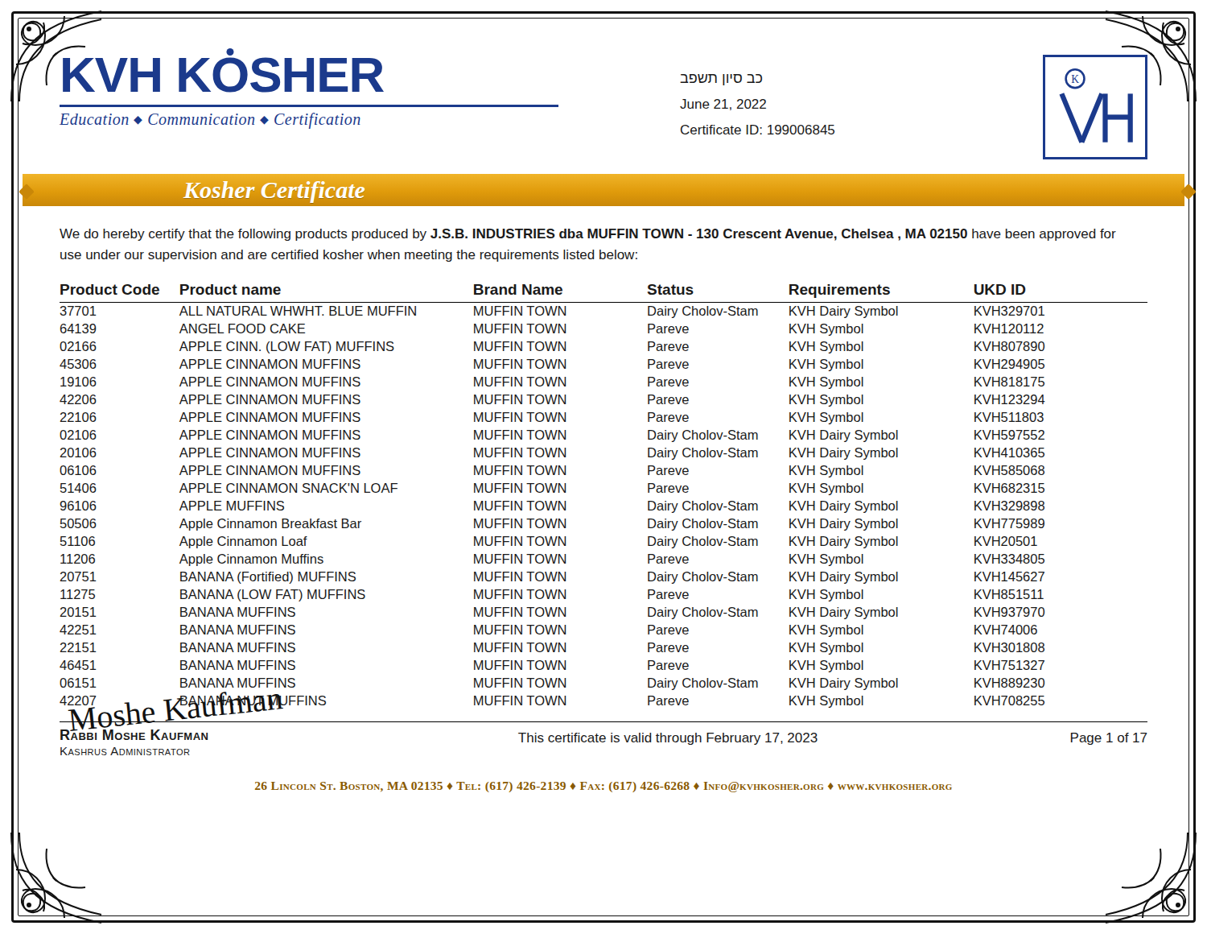KVH KOSHER
Education ◆ Communication ◆ Certification
כב סיון תשפב
June 21, 2022
Certificate ID: 199006845
K
Kosher Certificate
We do hereby certify that the following products produced by J.S.B. INDUSTRIES dba MUFFIN TOWN - 130 Crescent Avenue, Chelsea , MA 02150 have been approved for use under our supervision and are certified kosher when meeting the requirements listed below:
| Product Code | Product name | Brand Name | Status | Requirements | UKD ID |
| --- | --- | --- | --- | --- | --- |
| 37701 | ALL NATURAL WHWHT. BLUE MUFFIN | MUFFIN TOWN | Dairy Cholov-Stam | KVH Dairy Symbol | KVH329701 |
| 64139 | ANGEL FOOD CAKE | MUFFIN TOWN | Pareve | KVH Symbol | KVH120112 |
| 02166 | APPLE CINN. (LOW FAT) MUFFINS | MUFFIN TOWN | Pareve | KVH Symbol | KVH807890 |
| 45306 | APPLE CINNAMON MUFFINS | MUFFIN TOWN | Pareve | KVH Symbol | KVH294905 |
| 19106 | APPLE CINNAMON MUFFINS | MUFFIN TOWN | Pareve | KVH Symbol | KVH818175 |
| 42206 | APPLE CINNAMON MUFFINS | MUFFIN TOWN | Pareve | KVH Symbol | KVH123294 |
| 22106 | APPLE CINNAMON MUFFINS | MUFFIN TOWN | Pareve | KVH Symbol | KVH511803 |
| 02106 | APPLE CINNAMON MUFFINS | MUFFIN TOWN | Dairy Cholov-Stam | KVH Dairy Symbol | KVH597552 |
| 20106 | APPLE CINNAMON MUFFINS | MUFFIN TOWN | Dairy Cholov-Stam | KVH Dairy Symbol | KVH410365 |
| 06106 | APPLE CINNAMON MUFFINS | MUFFIN TOWN | Pareve | KVH Symbol | KVH585068 |
| 51406 | APPLE CINNAMON SNACK'N LOAF | MUFFIN TOWN | Pareve | KVH Symbol | KVH682315 |
| 96106 | APPLE MUFFINS | MUFFIN TOWN | Dairy Cholov-Stam | KVH Dairy Symbol | KVH329898 |
| 50506 | Apple Cinnamon Breakfast Bar | MUFFIN TOWN | Dairy Cholov-Stam | KVH Dairy Symbol | KVH775989 |
| 51106 | Apple Cinnamon Loaf | MUFFIN TOWN | Dairy Cholov-Stam | KVH Dairy Symbol | KVH20501 |
| 11206 | Apple Cinnamon Muffins | MUFFIN TOWN | Pareve | KVH Symbol | KVH334805 |
| 20751 | BANANA (Fortified) MUFFINS | MUFFIN TOWN | Dairy Cholov-Stam | KVH Dairy Symbol | KVH145627 |
| 11275 | BANANA (LOW FAT) MUFFINS | MUFFIN TOWN | Pareve | KVH Symbol | KVH851511 |
| 20151 | BANANA MUFFINS | MUFFIN TOWN | Dairy Cholov-Stam | KVH Dairy Symbol | KVH937970 |
| 42251 | BANANA MUFFINS | MUFFIN TOWN | Pareve | KVH Symbol | KVH74006 |
| 22151 | BANANA MUFFINS | MUFFIN TOWN | Pareve | KVH Symbol | KVH301808 |
| 46451 | BANANA MUFFINS | MUFFIN TOWN | Pareve | KVH Symbol | KVH751327 |
| 06151 | BANANA MUFFINS | MUFFIN TOWN | Dairy Cholov-Stam | KVH Dairy Symbol | KVH889230 |
| 42207 | BANANA NUT MUFFINS | MUFFIN TOWN | Pareve | KVH Symbol | KVH708255 |
Moshe Kaufman
Rabbi Moshe Kaufman
Kashrus Administrator
This certificate is valid through February 17, 2023
Page 1 of 17
26 Lincoln St. Boston, MA 02135 ♦ Tel: (617) 426-2139 ♦ Fax: (617) 426-6268 ♦ Info@kvhkosher.org ♦ www.kvhkosher.org